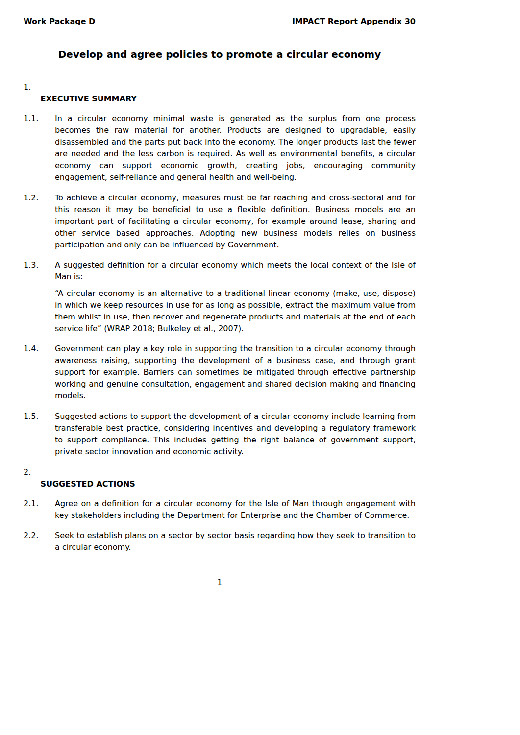Work Package D IMPACT Report Appendix 30
Develop and agree policies to promote a circular economy
1.
EXECUTIVE SUMMARY
1.1. In a circular economy minimal waste is generated as the surplus from one process becomes the raw material for another. Products are designed to upgradable, easily disassembled and the parts put back into the economy. The longer products last the fewer are needed and the less carbon is required. As well as environmental benefits, a circular economy can support economic growth, creating jobs, encouraging community engagement, self-reliance and general health and well-being.
1.2. To achieve a circular economy, measures must be far reaching and cross-sectoral and for this reason it may be beneficial to use a flexible definition. Business models are an important part of facilitating a circular economy, for example around lease, sharing and other service based approaches. Adopting new business models relies on business participation and only can be influenced by Government.
1.3. A suggested definition for a circular economy which meets the local context of the Isle of Man is: “A circular economy is an alternative to a traditional linear economy (make, use, dispose) in which we keep resources in use for as long as possible, extract the maximum value from them whilst in use, then recover and regenerate products and materials at the end of each service life” (WRAP 2018; Bulkeley et al., 2007).
1.4. Government can play a key role in supporting the transition to a circular economy through awareness raising, supporting the development of a business case, and through grant support for example. Barriers can sometimes be mitigated through effective partnership working and genuine consultation, engagement and shared decision making and financing models.
1.5. Suggested actions to support the development of a circular economy include learning from transferable best practice, considering incentives and developing a regulatory framework to support compliance. This includes getting the right balance of government support, private sector innovation and economic activity.
2.
SUGGESTED ACTIONS
2.1. Agree on a definition for a circular economy for the Isle of Man through engagement with key stakeholders including the Department for Enterprise and the Chamber of Commerce.
2.2. Seek to establish plans on a sector by sector basis regarding how they seek to transition to a circular economy.
1